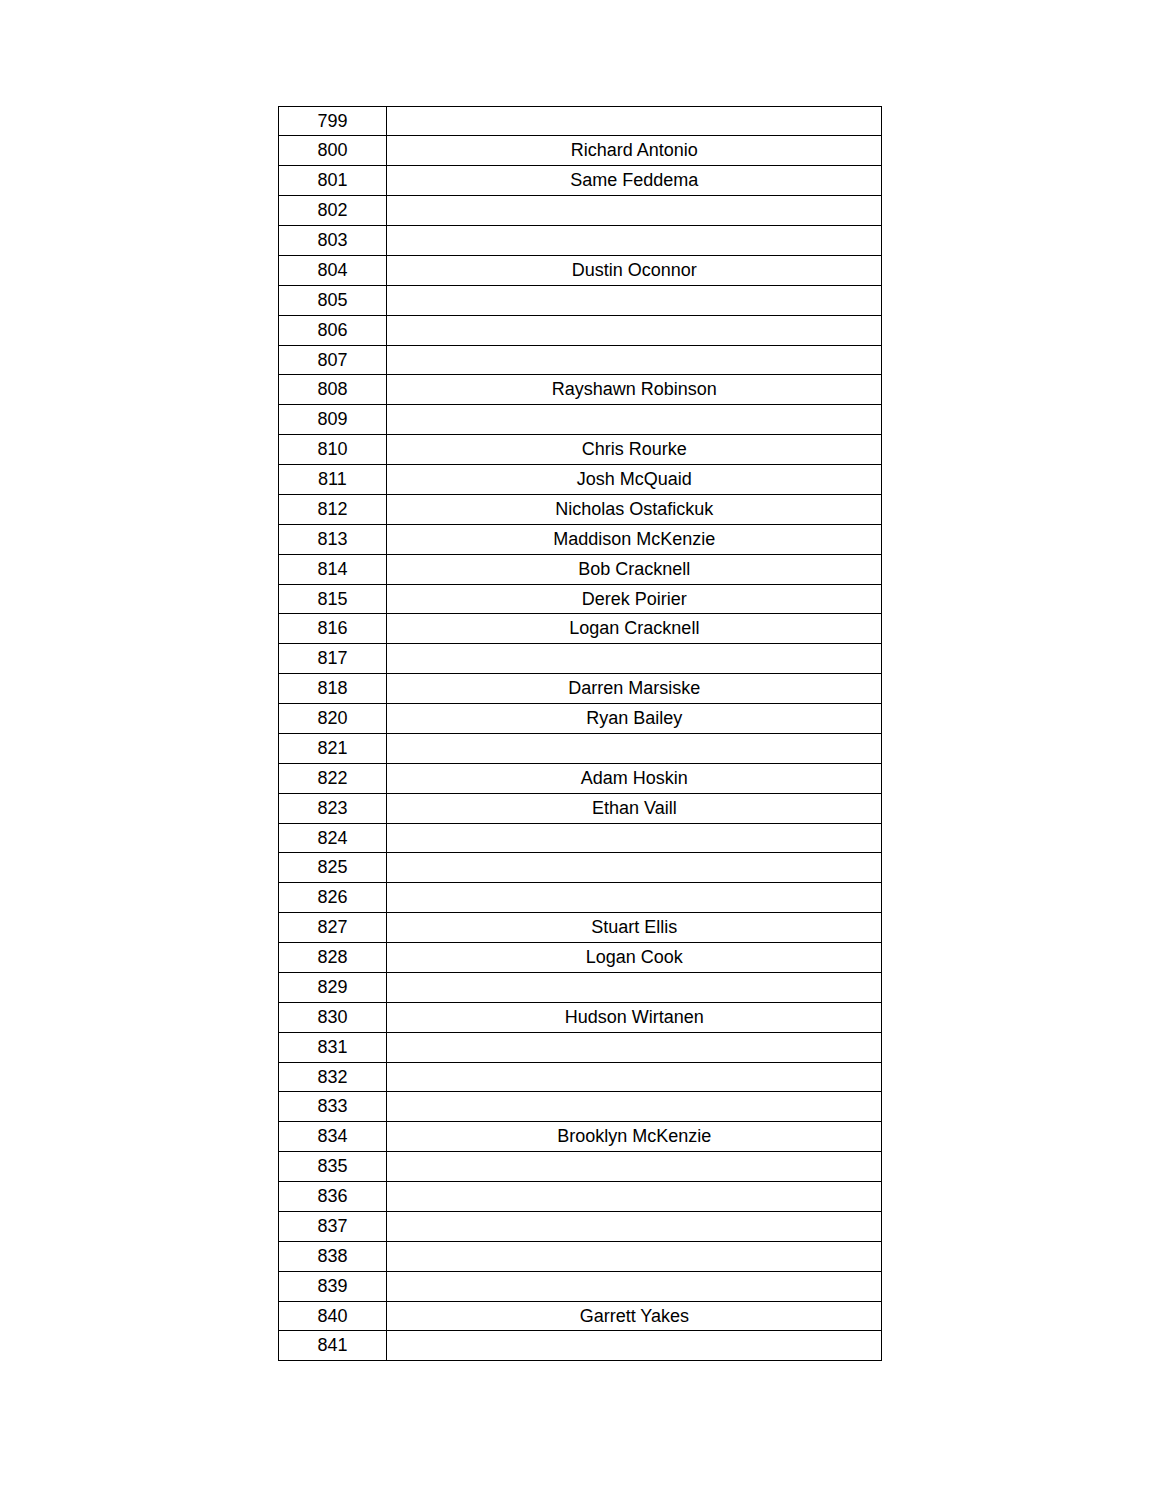| 799 | |
| 800 | Richard Antonio |
| 801 | Same Feddema |
| 802 | |
| 803 | |
| 804 | Dustin Oconnor |
| 805 | |
| 806 | |
| 807 | |
| 808 | Rayshawn Robinson |
| 809 | |
| 810 | Chris Rourke |
| 811 | Josh McQuaid |
| 812 | Nicholas Ostafickuk |
| 813 | Maddison McKenzie |
| 814 | Bob Cracknell |
| 815 | Derek Poirier |
| 816 | Logan Cracknell |
| 817 | |
| 818 | Darren Marsiske |
| 820 | Ryan Bailey |
| 821 | |
| 822 | Adam Hoskin |
| 823 | Ethan Vaill |
| 824 | |
| 825 | |
| 826 | |
| 827 | Stuart Ellis |
| 828 | Logan Cook |
| 829 | |
| 830 | Hudson Wirtanen |
| 831 | |
| 832 | |
| 833 | |
| 834 | Brooklyn McKenzie |
| 835 | |
| 836 | |
| 837 | |
| 838 | |
| 839 | |
| 840 | Garrett Yakes |
| 841 | |